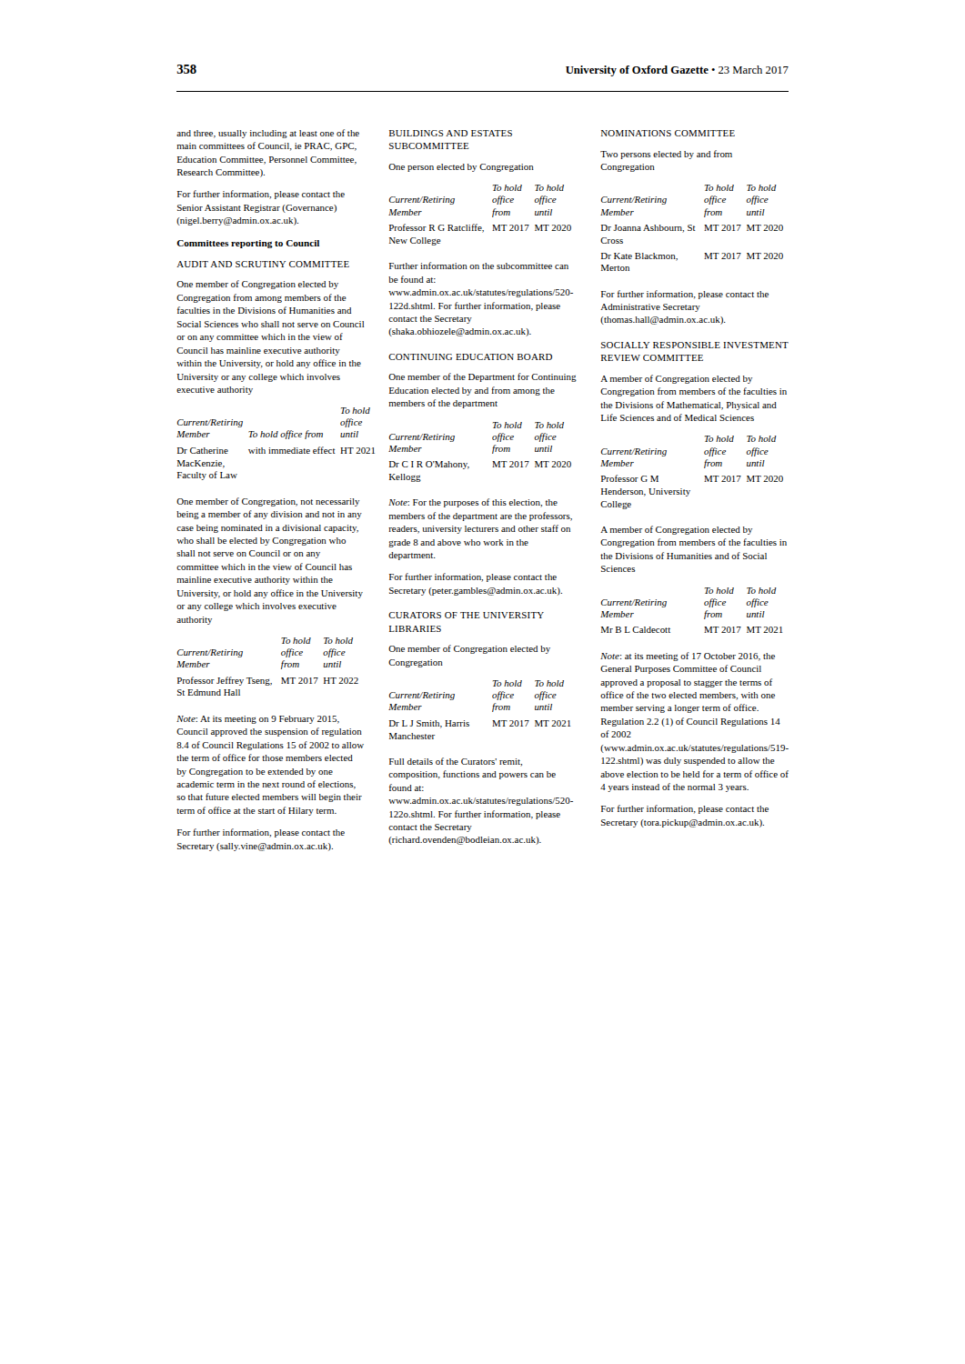358
University of Oxford Gazette • 23 March 2017
and three, usually including at least one of the main committees of Council, ie PRAC, GPC, Education Committee, Personnel Committee, Research Committee).
For further information, please contact the Senior Assistant Registrar (Governance) (nigel.berry@admin.ox.ac.uk).
Committees reporting to Council
Audit and Scrutiny Committee
One member of Congregation elected by Congregation from among members of the faculties in the Divisions of Humanities and Social Sciences who shall not serve on Council or on any committee which in the view of Council has mainline executive authority within the University, or hold any office in the University or any college which involves executive authority
| Current/Retiring Member | To hold office from | To hold office until |
| --- | --- | --- |
| Dr Catherine MacKenzie, Faculty of Law | with immediate effect | HT 2021 |
One member of Congregation, not necessarily being a member of any division and not in any case being nominated in a divisional capacity, who shall be elected by Congregation who shall not serve on Council or on any committee which in the view of Council has mainline executive authority within the University, or hold any office in the University or any college which involves executive authority
| Current/Retiring Member | To hold office from | To hold office until |
| --- | --- | --- |
| Professor Jeffrey Tseng, St Edmund Hall | MT 2017 | HT 2022 |
Note: At its meeting on 9 February 2015, Council approved the suspension of regulation 8.4 of Council Regulations 15 of 2002 to allow the term of office for those members elected by Congregation to be extended by one academic term in the next round of elections, so that future elected members will begin their term of office at the start of Hilary term.
For further information, please contact the Secretary (sally.vine@admin.ox.ac.uk).
Buildings and Estates Subcommittee
One person elected by Congregation
| Current/Retiring Member | To hold office from | To hold office until |
| --- | --- | --- |
| Professor R G Ratcliffe, New College | MT 2017 | MT 2020 |
Further information on the subcommittee can be found at: www.admin.ox.ac.uk/statutes/regulations/520-122d.shtml. For further information, please contact the Secretary (shaka.obhiozele@admin.ox.ac.uk).
Continuing Education Board
One member of the Department for Continuing Education elected by and from among the members of the department
| Current/Retiring Member | To hold office from | To hold office until |
| --- | --- | --- |
| Dr C I R O'Mahony, Kellogg | MT 2017 | MT 2020 |
Note: For the purposes of this election, the members of the department are the professors, readers, university lecturers and other staff on grade 8 and above who work in the department.
For further information, please contact the Secretary (peter.gambles@admin.ox.ac.uk).
Curators of the University Libraries
One member of Congregation elected by Congregation
| Current/Retiring Member | To hold office from | To hold office until |
| --- | --- | --- |
| Dr L J Smith, Harris Manchester | MT 2017 | MT 2021 |
Full details of the Curators' remit, composition, functions and powers can be found at: www.admin.ox.ac.uk/statutes/regulations/520-122o.shtml. For further information, please contact the Secretary (richard.ovenden@bodleian.ox.ac.uk).
Nominations Committee
Two persons elected by and from Congregation
| Current/Retiring Member | To hold office from | To hold office until |
| --- | --- | --- |
| Dr Joanna Ashbourn, St Cross | MT 2017 | MT 2020 |
| Dr Kate Blackmon, Merton | MT 2017 | MT 2020 |
For further information, please contact the Administrative Secretary (thomas.hall@admin.ox.ac.uk).
Socially Responsible Investment Review Committee
A member of Congregation elected by Congregation from members of the faculties in the Divisions of Mathematical, Physical and Life Sciences and of Medical Sciences
| Current/Retiring Member | To hold office from | To hold office until |
| --- | --- | --- |
| Professor G M Henderson, University College | MT 2017 | MT 2020 |
A member of Congregation elected by Congregation from members of the faculties in the Divisions of Humanities and of Social Sciences
| Current/Retiring Member | To hold office from | To hold office until |
| --- | --- | --- |
| Mr B L Caldecott | MT 2017 | MT 2021 |
Note: at its meeting of 17 October 2016, the General Purposes Committee of Council approved a proposal to stagger the terms of office of the two elected members, with one member serving a longer term of office. Regulation 2.2 (1) of Council Regulations 14 of 2002 (www.admin.ox.ac.uk/statutes/regulations/519-122.shtml) was duly suspended to allow the above election to be held for a term of office of 4 years instead of the normal 3 years.
For further information, please contact the Secretary (tora.pickup@admin.ox.ac.uk).